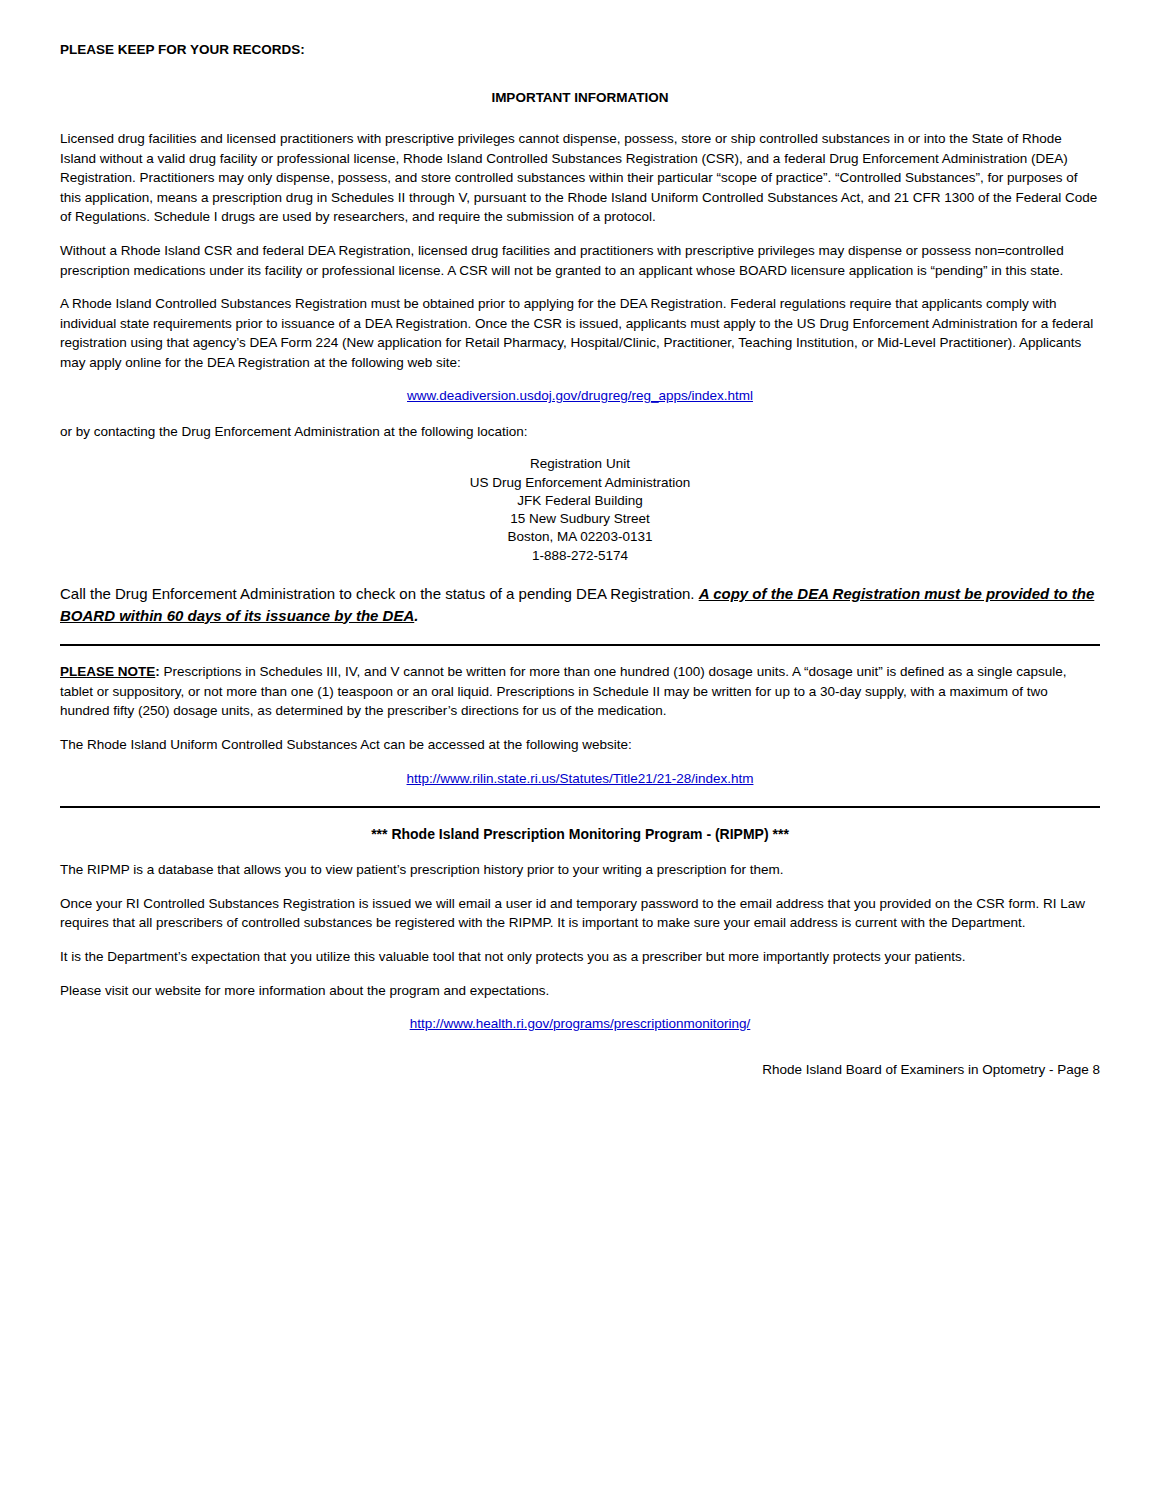PLEASE KEEP FOR YOUR RECORDS:
IMPORTANT INFORMATION
Licensed drug facilities and licensed practitioners with prescriptive privileges cannot dispense, possess, store or ship controlled substances in or into the State of Rhode Island without a valid drug facility or professional license, Rhode Island Controlled Substances Registration (CSR), and a federal Drug Enforcement Administration (DEA) Registration. Practitioners may only dispense, possess, and store controlled substances within their particular “scope of practice”. “Controlled Substances”, for purposes of this application, means a prescription drug in Schedules II through V, pursuant to the Rhode Island Uniform Controlled Substances Act, and 21 CFR 1300 of the Federal Code of Regulations. Schedule I drugs are used by researchers, and require the submission of a protocol.
Without a Rhode Island CSR and federal DEA Registration, licensed drug facilities and practitioners with prescriptive privileges may dispense or possess non=controlled prescription medications under its facility or professional license. A CSR will not be granted to an applicant whose BOARD licensure application is “pending” in this state.
A Rhode Island Controlled Substances Registration must be obtained prior to applying for the DEA Registration. Federal regulations require that applicants comply with individual state requirements prior to issuance of a DEA Registration. Once the CSR is issued, applicants must apply to the US Drug Enforcement Administration for a federal registration using that agency’s DEA Form 224 (New application for Retail Pharmacy, Hospital/Clinic, Practitioner, Teaching Institution, or Mid-Level Practitioner). Applicants may apply online for the DEA Registration at the following web site:
www.deadiversion.usdoj.gov/drugreg/reg_apps/index.html
or by contacting the Drug Enforcement Administration at the following location:
Registration Unit
US Drug Enforcement Administration
JFK Federal Building
15 New Sudbury Street
Boston, MA 02203-0131
1-888-272-5174
Call the Drug Enforcement Administration to check on the status of a pending DEA Registration. A copy of the DEA Registration must be provided to the BOARD within 60 days of its issuance by the DEA.
PLEASE NOTE: Prescriptions in Schedules III, IV, and V cannot be written for more than one hundred (100) dosage units. A “dosage unit” is defined as a single capsule, tablet or suppository, or not more than one (1) teaspoon or an oral liquid. Prescriptions in Schedule II may be written for up to a 30-day supply, with a maximum of two hundred fifty (250) dosage units, as determined by the prescriber’s directions for us of the medication.
The Rhode Island Uniform Controlled Substances Act can be accessed at the following website:
http://www.rilin.state.ri.us/Statutes/Title21/21-28/index.htm
*** Rhode Island Prescription Monitoring Program - (RIPMP) ***
The RIPMP is a database that allows you to view patient’s prescription history prior to your writing a prescription for them.
Once your RI Controlled Substances Registration is issued we will email a user id and temporary password to the email address that you provided on the CSR form. RI Law requires that all prescribers of controlled substances be registered with the RIPMP. It is important to make sure your email address is current with the Department.
It is the Department’s expectation that you utilize this valuable tool that not only protects you as a prescriber but more importantly protects your patients.
Please visit our website for more information about the program and expectations.
http://www.health.ri.gov/programs/prescriptionmonitoring/
Rhode Island Board of Examiners in Optometry - Page 8